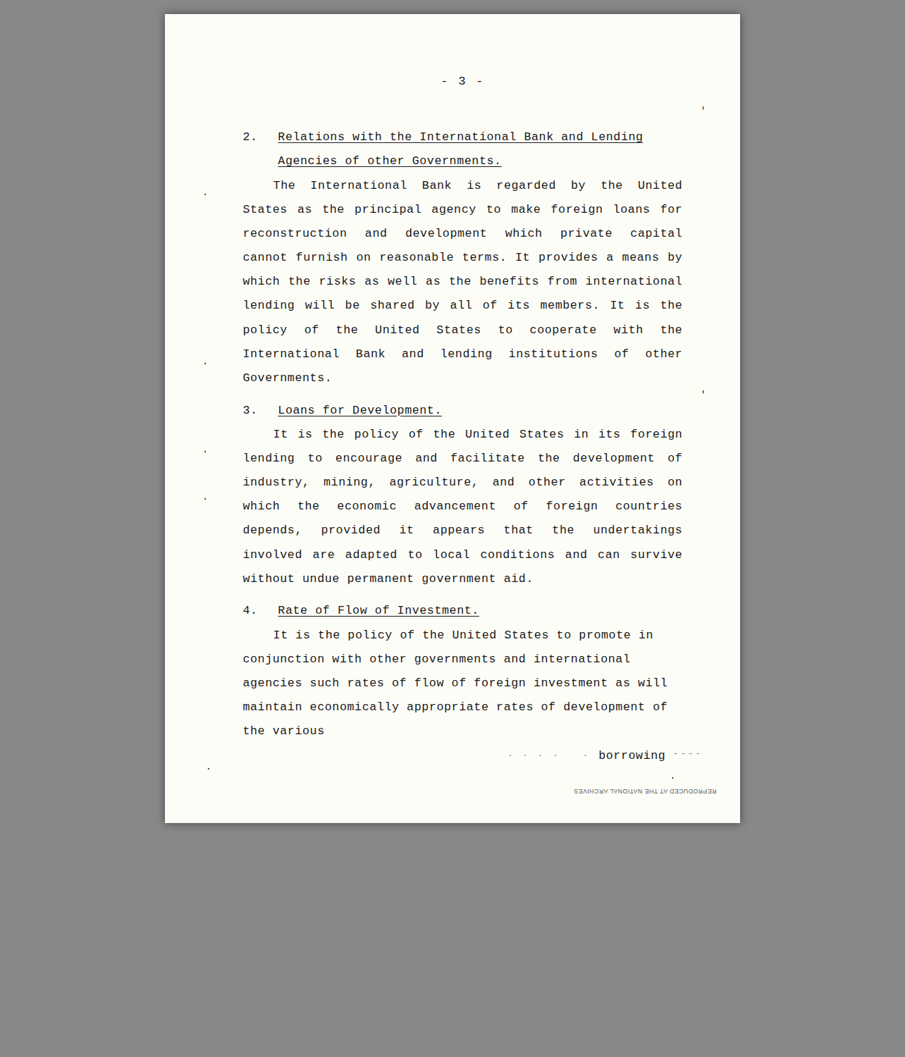- 3 -
2. Relations with the International Bank and Lending Agencies of other Governments.
The International Bank is regarded by the United States as the principal agency to make foreign loans for reconstruction and development which private capital cannot furnish on reasonable terms. It provides a means by which the risks as well as the benefits from international lending will be shared by all of its members. It is the policy of the United States to cooperate with the International Bank and lending institutions of other Governments.
3. Loans for Development.
It is the policy of the United States in its foreign lending to encourage and facilitate the development of industry, mining, agriculture, and other activities on which the economic advancement of foreign countries depends, provided it appears that the undertakings involved are adapted to local conditions and can survive without undue permanent government aid.
4. Rate of Flow of Investment.
It is the policy of the United States to promote in conjunction with other governments and international agencies such rates of flow of foreign investment as will maintain economically appropriate rates of development of the various
borrowing
. . . . ' ' . .
. . . . . . . . . ----
REPRODUCED AT THE NATIONAL ARCHIVES